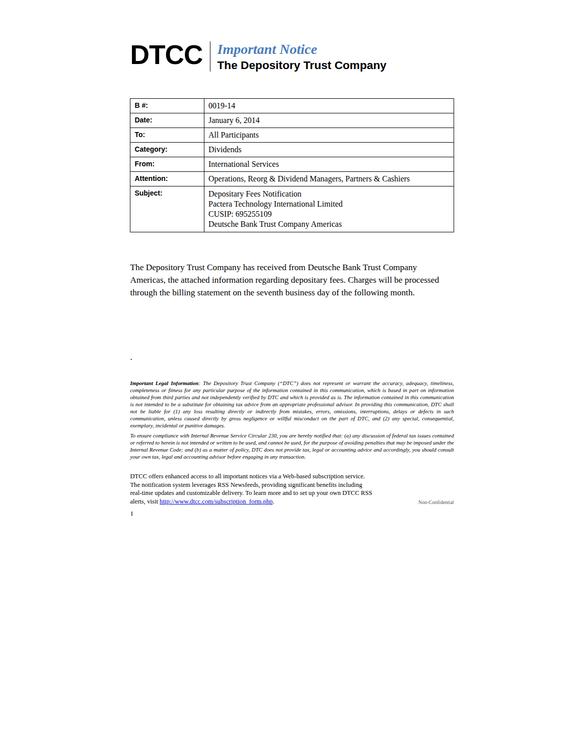DTCC
Important Notice
The Depository Trust Company
| B #: | 0019-14 |
| Date: | January 6, 2014 |
| To: | All Participants |
| Category: | Dividends |
| From: | International Services |
| Attention: | Operations, Reorg & Dividend Managers, Partners & Cashiers |
| Subject: | Depositary Fees Notification Pactera Technology International Limited CUSIP: 695255109 Deutsche Bank Trust Company Americas |
The Depository Trust Company has received from Deutsche Bank Trust Company Americas, the attached information regarding depositary fees. Charges will be processed through the billing statement on the seventh business day of the following month.
.
Important Legal Information: The Depository Trust Company (“DTC”) does not represent or warrant the accuracy, adequacy, timeliness, completeness or fitness for any particular purpose of the information contained in this communication, which is based in part on information obtained from third parties and not independently verified by DTC and which is provided as is. The information contained in this communication is not intended to be a substitute for obtaining tax advice from an appropriate professional advisor. In providing this communication, DTC shall not be liable for (1) any loss resulting directly or indirectly from mistakes, errors, omissions, interruptions, delays or defects in such communication, unless caused directly by gross negligence or willful misconduct on the part of DTC, and (2) any special, consequential, exemplary, incidental or punitive damages.
To ensure compliance with Internal Revenue Service Circular 230, you are hereby notified that: (a) any discussion of federal tax issues contained or referred to herein is not intended or written to be used, and cannot be used, for the purpose of avoiding penalties that may be imposed under the Internal Revenue Code; and (b) as a matter of policy, DTC does not provide tax, legal or accounting advice and accordingly, you should consult your own tax, legal and accounting advisor before engaging in any transaction.
DTCC offers enhanced access to all important notices via a Web-based subscription service.
The notification system leverages RSS Newsfeeds, providing significant benefits including
real-time updates and customizable delivery. To learn more and to set up your own DTCC RSS
alerts, visit http://www.dtcc.com/subscription_form.php.
Non-Confidential
1